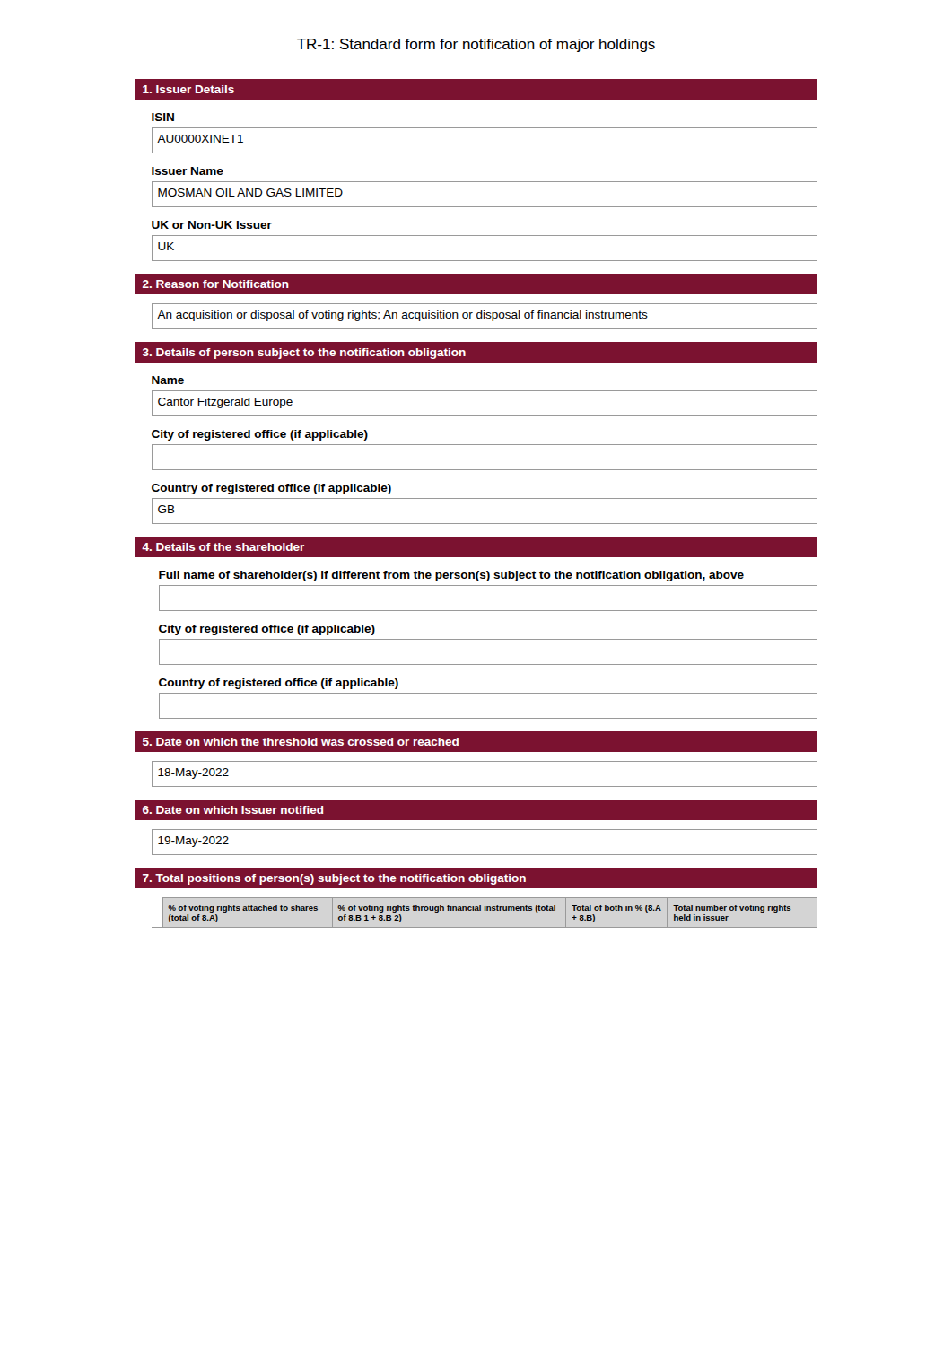TR-1: Standard form for notification of major holdings
1. Issuer Details
ISIN
AU0000XINET1
Issuer Name
MOSMAN OIL AND GAS LIMITED
UK or Non-UK Issuer
UK
2. Reason for Notification
An acquisition or disposal of voting rights; An acquisition or disposal of financial instruments
3. Details of person subject to the notification obligation
Name
Cantor Fitzgerald Europe
City of registered office (if applicable)
Country of registered office (if applicable)
GB
4. Details of the shareholder
Full name of shareholder(s) if different from the person(s) subject to the notification obligation, above
City of registered office (if applicable)
Country of registered office (if applicable)
5. Date on which the threshold was crossed or reached
18-May-2022
6. Date on which Issuer notified
19-May-2022
7. Total positions of person(s) subject to the notification obligation
| | % of voting rights attached to shares (total of 8.A) | % of voting rights through financial instruments (total of 8.B 1 + 8.B 2) | Total of both in % (8.A + 8.B) | Total number of voting rights held in issuer |
| --- | --- | --- | --- | --- |